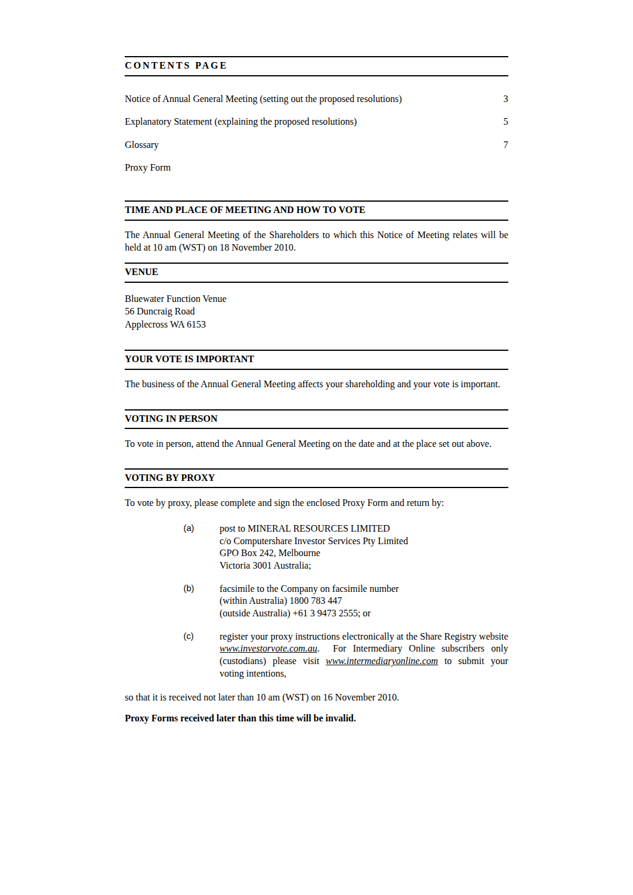CONTENTS PAGE
| Notice of Annual General Meeting (setting out the proposed resolutions) | 3 |
| Explanatory Statement (explaining the proposed resolutions) | 5 |
| Glossary | 7 |
| Proxy Form | |
TIME AND PLACE OF MEETING AND HOW TO VOTE
The Annual General Meeting of the Shareholders to which this Notice of Meeting relates will be held at 10 am (WST) on 18 November 2010.
VENUE
Bluewater Function Venue
56 Duncraig Road
Applecross WA 6153
YOUR VOTE IS IMPORTANT
The business of the Annual General Meeting affects your shareholding and your vote is important.
VOTING IN PERSON
To vote in person, attend the Annual General Meeting on the date and at the place set out above.
VOTING BY PROXY
To vote by proxy, please complete and sign the enclosed Proxy Form and return by:
(a) post to MINERAL RESOURCES LIMITED c/o Computershare Investor Services Pty Limited GPO Box 242, Melbourne Victoria 3001 Australia;
(b) facsimile to the Company on facsimile number (within Australia) 1800 783 447 (outside Australia) +61 3 9473 2555; or
(c) register your proxy instructions electronically at the Share Registry website www.investorvote.com.au. For Intermediary Online subscribers only (custodians) please visit www.intermediaryonline.com to submit your voting intentions,
so that it is received not later than 10 am (WST) on 16 November 2010.
Proxy Forms received later than this time will be invalid.